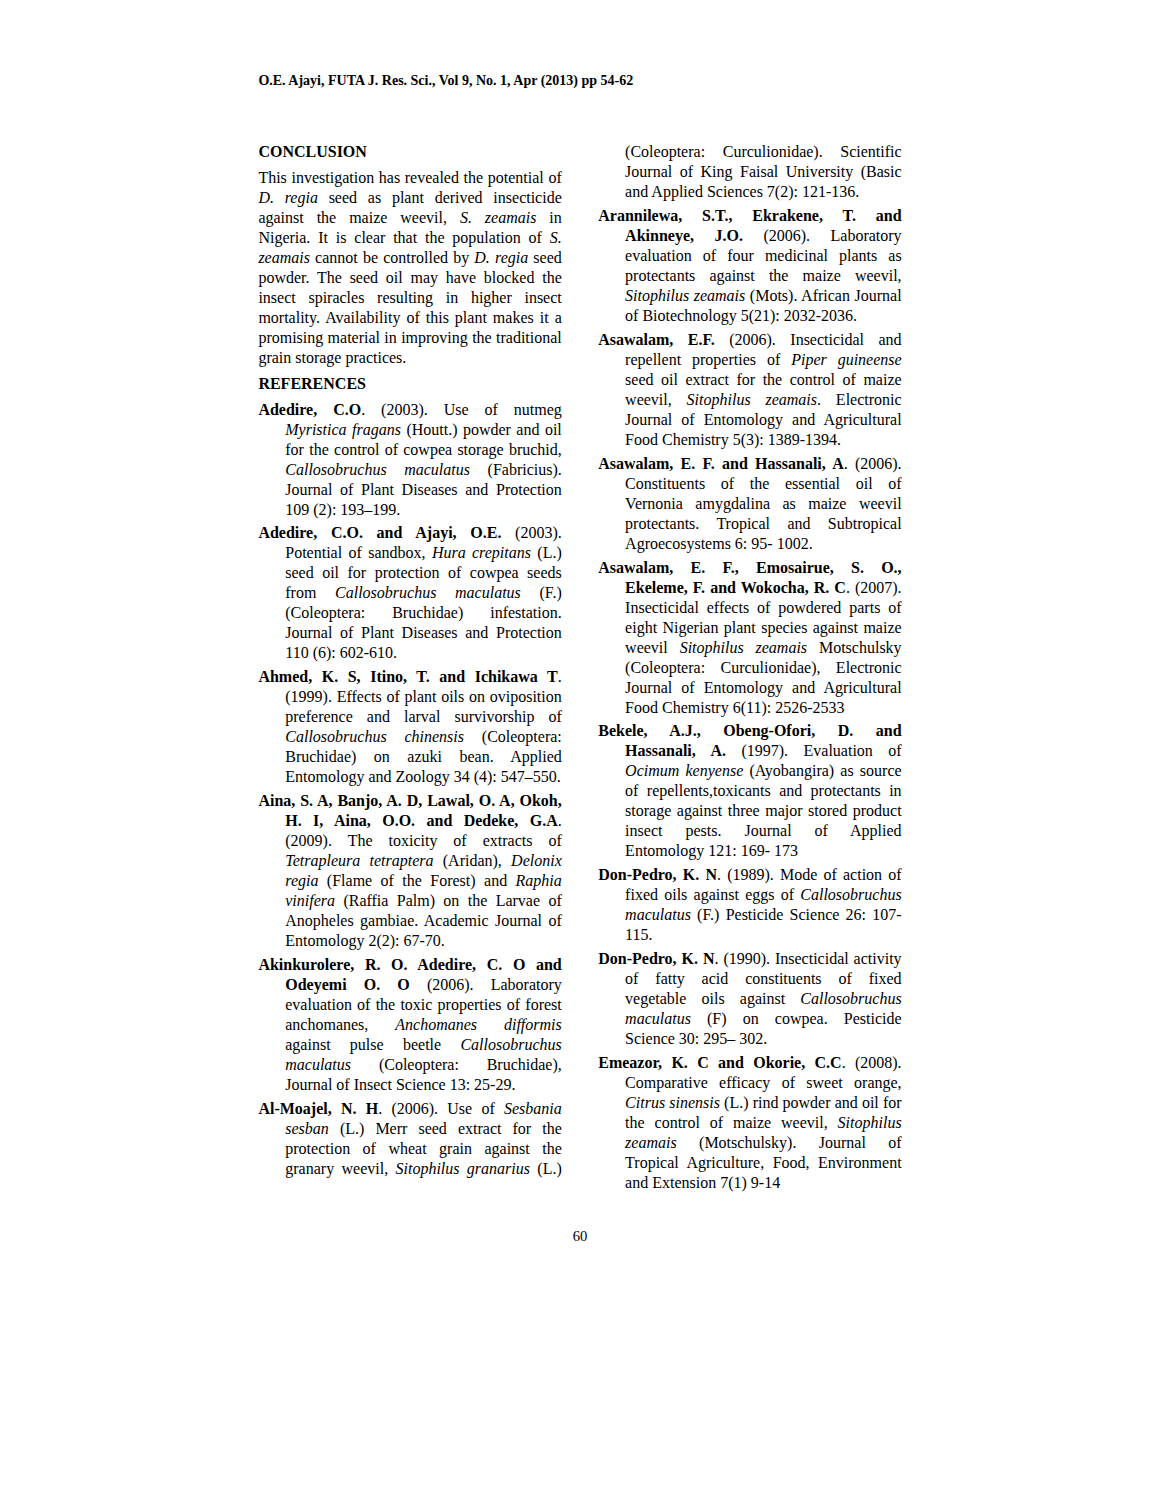O.E. Ajayi, FUTA J. Res. Sci., Vol 9, No. 1, Apr (2013) pp 54-62
CONCLUSION
This investigation has revealed the potential of D. regia seed as plant derived insecticide against the maize weevil, S. zeamais in Nigeria. It is clear that the population of S. zeamais cannot be controlled by D. regia seed powder. The seed oil may have blocked the insect spiracles resulting in higher insect mortality. Availability of this plant makes it a promising material in improving the traditional grain storage practices.
REFERENCES
Adedire, C.O. (2003). Use of nutmeg Myristica fragans (Houtt.) powder and oil for the control of cowpea storage bruchid, Callosobruchus maculatus (Fabricius). Journal of Plant Diseases and Protection 109 (2): 193–199.
Adedire, C.O. and Ajayi, O.E. (2003). Potential of sandbox, Hura crepitans (L.) seed oil for protection of cowpea seeds from Callosobruchus maculatus (F.) (Coleoptera: Bruchidae) infestation. Journal of Plant Diseases and Protection 110 (6): 602-610.
Ahmed, K. S, Itino, T. and Ichikawa T. (1999). Effects of plant oils on oviposition preference and larval survivorship of Callosobruchus chinensis (Coleoptera: Bruchidae) on azuki bean. Applied Entomology and Zoology 34 (4): 547–550.
Aina, S. A, Banjo, A. D, Lawal, O. A, Okoh, H. I, Aina, O.O. and Dedeke, G.A. (2009). The toxicity of extracts of Tetrapleura tetraptera (Aridan), Delonix regia (Flame of the Forest) and Raphia vinifera (Raffia Palm) on the Larvae of Anopheles gambiae. Academic Journal of Entomology 2(2): 67-70.
Akinkurolere, R. O. Adedire, C. O and Odeyemi O. O (2006). Laboratory evaluation of the toxic properties of forest anchomanes, Anchomanes difformis against pulse beetle Callosobruchus maculatus (Coleoptera: Bruchidae), Journal of Insect Science 13: 25-29.
Al-Moajel, N. H. (2006). Use of Sesbania sesban (L.) Merr seed extract for the protection of wheat grain against the granary weevil, Sitophilus granarius (L.) (Coleoptera: Curculionidae). Scientific Journal of King Faisal University (Basic and Applied Sciences 7(2): 121-136.
Arannilewa, S.T., Ekrakene, T. and Akinneye, J.O. (2006). Laboratory evaluation of four medicinal plants as protectants against the maize weevil, Sitophilus zeamais (Mots). African Journal of Biotechnology 5(21): 2032-2036.
Asawalam, E.F. (2006). Insecticidal and repellent properties of Piper guineense seed oil extract for the control of maize weevil, Sitophilus zeamais. Electronic Journal of Entomology and Agricultural Food Chemistry 5(3): 1389-1394.
Asawalam, E. F. and Hassanali, A. (2006). Constituents of the essential oil of Vernonia amygdalina as maize weevil protectants. Tropical and Subtropical Agroecosystems 6: 95- 1002.
Asawalam, E. F., Emosairue, S. O., Ekeleme, F. and Wokocha, R. C. (2007). Insecticidal effects of powdered parts of eight Nigerian plant species against maize weevil Sitophilus zeamais Motschulsky (Coleoptera: Curculionidae), Electronic Journal of Entomology and Agricultural Food Chemistry 6(11): 2526-2533
Bekele, A.J., Obeng-Ofori, D. and Hassanali, A. (1997). Evaluation of Ocimum kenyense (Ayobangira) as source of repellents,toxicants and protectants in storage against three major stored product insect pests. Journal of Applied Entomology 121: 169- 173
Don-Pedro, K. N. (1989). Mode of action of fixed oils against eggs of Callosobruchus maculatus (F.) Pesticide Science 26: 107-115.
Don-Pedro, K. N. (1990). Insecticidal activity of fatty acid constituents of fixed vegetable oils against Callosobruchus maculatus (F) on cowpea. Pesticide Science 30: 295– 302.
Emeazor, K. C and Okorie, C.C. (2008). Comparative efficacy of sweet orange, Citrus sinensis (L.) rind powder and oil for the control of maize weevil, Sitophilus zeamais (Motschulsky). Journal of Tropical Agriculture, Food, Environment and Extension 7(1) 9-14
60